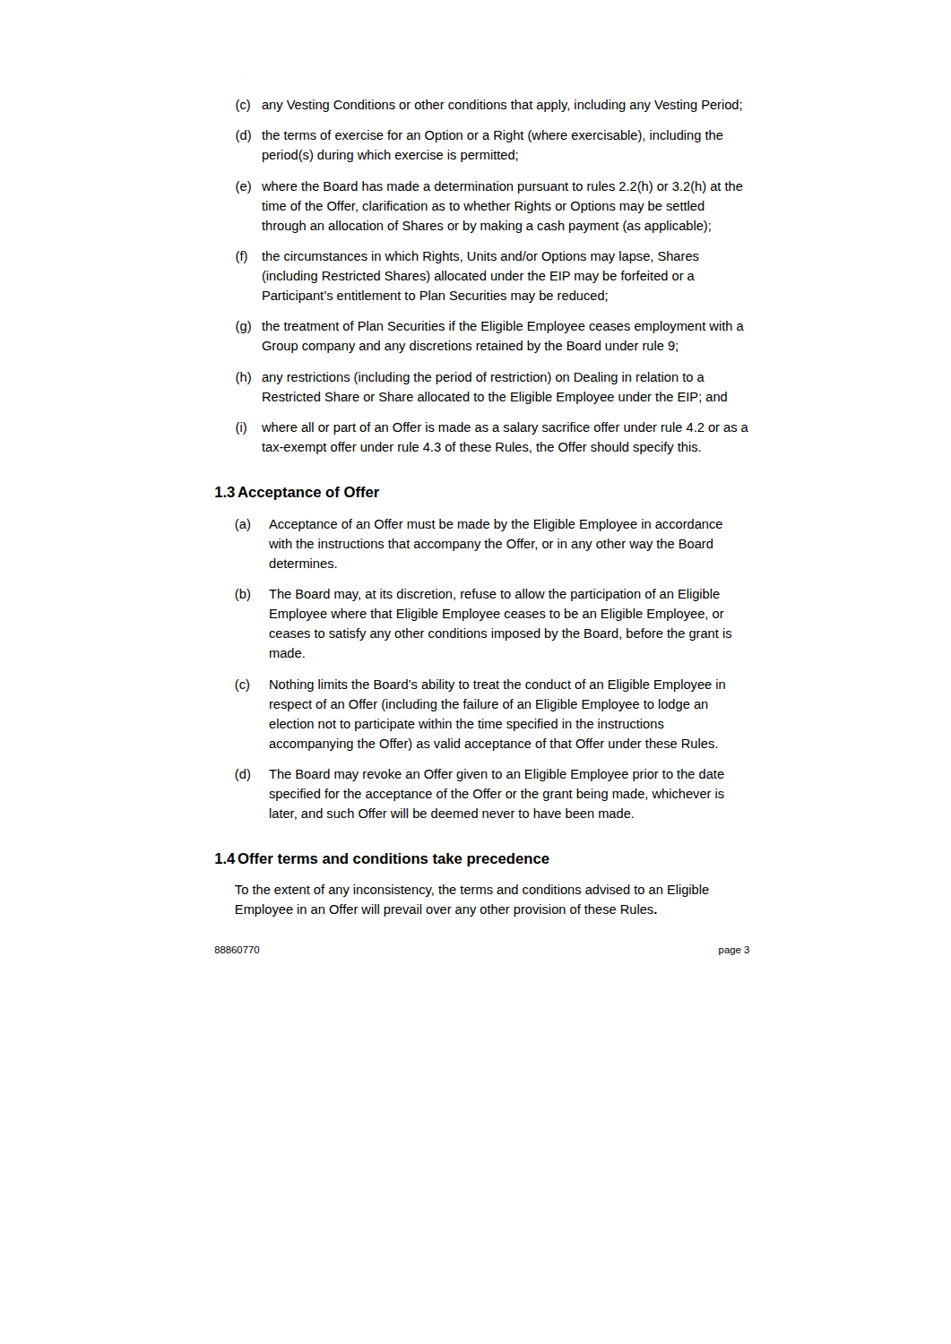.
(c) any Vesting Conditions or other conditions that apply, including any Vesting Period;
(d) the terms of exercise for an Option or a Right (where exercisable), including the period(s) during which exercise is permitted;
(e) where the Board has made a determination pursuant to rules 2.2(h) or 3.2(h) at the time of the Offer, clarification as to whether Rights or Options may be settled through an allocation of Shares or by making a cash payment (as applicable);
(f) the circumstances in which Rights, Units and/or Options may lapse, Shares (including Restricted Shares) allocated under the EIP may be forfeited or a Participant’s entitlement to Plan Securities may be reduced;
(g) the treatment of Plan Securities if the Eligible Employee ceases employment with a Group company and any discretions retained by the Board under rule 9;
(h) any restrictions (including the period of restriction) on Dealing in relation to a Restricted Share or Share allocated to the Eligible Employee under the EIP; and
(i) where all or part of an Offer is made as a salary sacrifice offer under rule 4.2 or as a tax-exempt offer under rule 4.3 of these Rules, the Offer should specify this.
1.3 Acceptance of Offer
(a) Acceptance of an Offer must be made by the Eligible Employee in accordance with the instructions that accompany the Offer, or in any other way the Board determines.
(b) The Board may, at its discretion, refuse to allow the participation of an Eligible Employee where that Eligible Employee ceases to be an Eligible Employee, or ceases to satisfy any other conditions imposed by the Board, before the grant is made.
(c) Nothing limits the Board’s ability to treat the conduct of an Eligible Employee in respect of an Offer (including the failure of an Eligible Employee to lodge an election not to participate within the time specified in the instructions accompanying the Offer) as valid acceptance of that Offer under these Rules.
(d) The Board may revoke an Offer given to an Eligible Employee prior to the date specified for the acceptance of the Offer or the grant being made, whichever is later, and such Offer will be deemed never to have been made.
1.4 Offer terms and conditions take precedence
To the extent of any inconsistency, the terms and conditions advised to an Eligible Employee in an Offer will prevail over any other provision of these Rules.
88860770 page 3